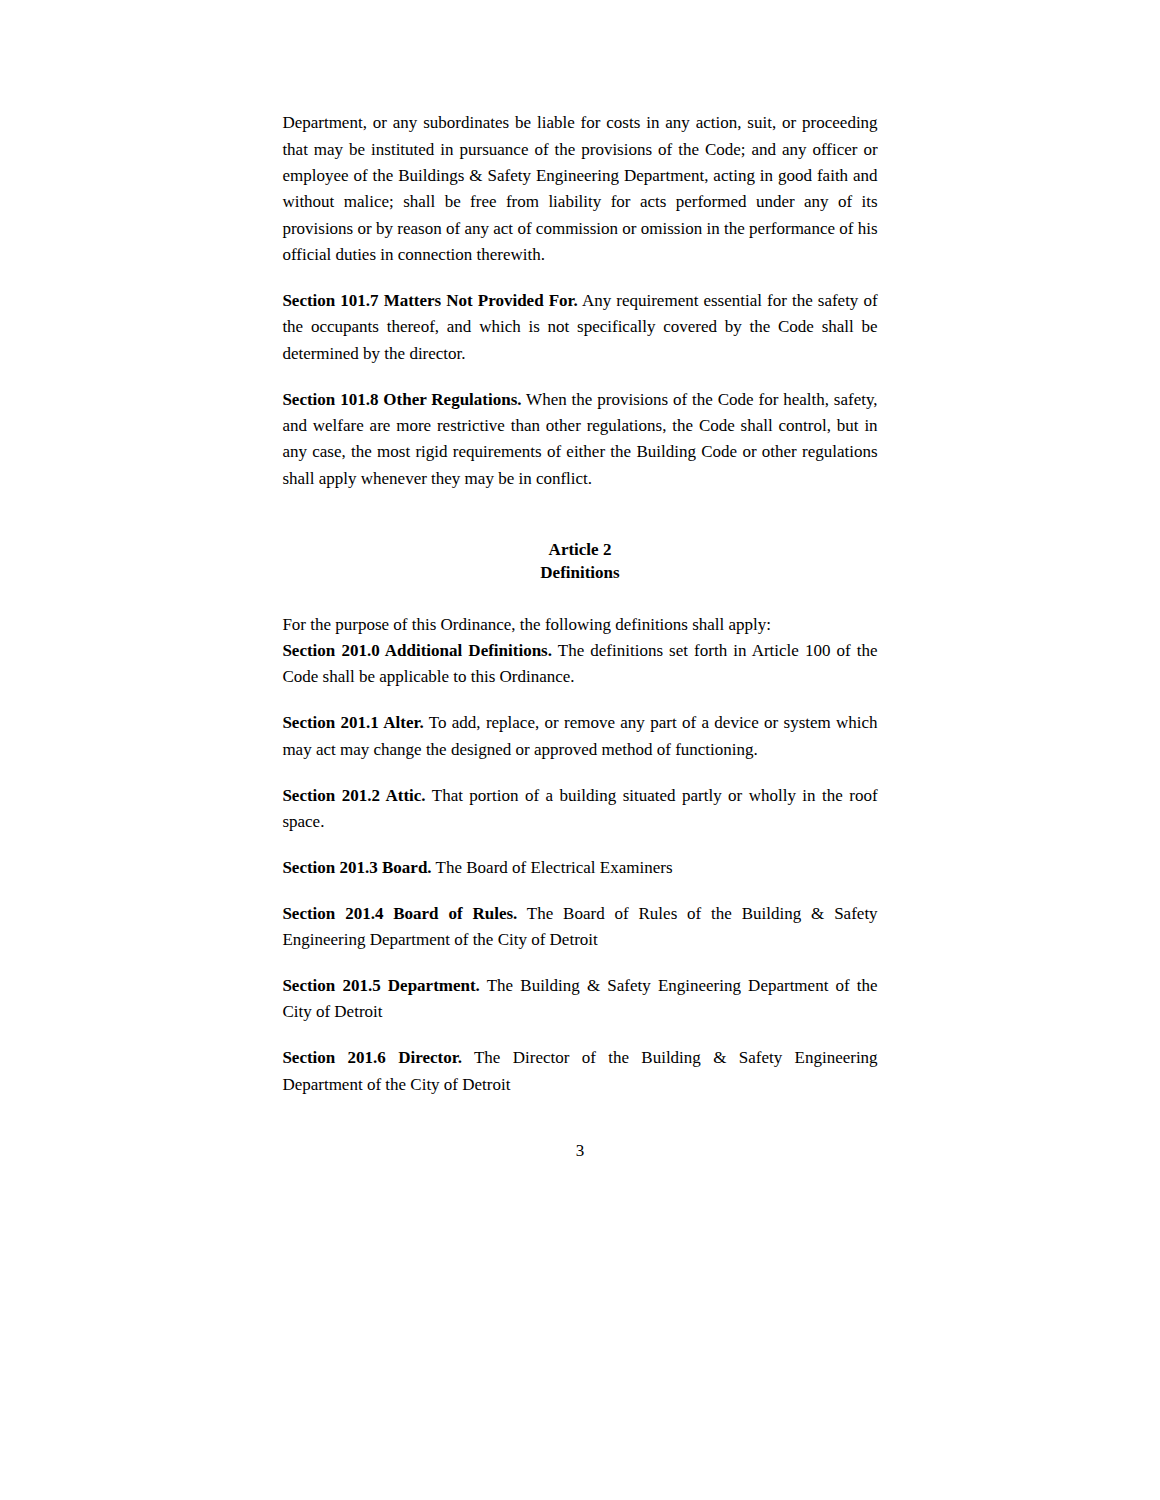Department, or any subordinates be liable for costs in any action, suit, or proceeding that may be instituted in pursuance of the provisions of the Code; and any officer or employee of the Buildings & Safety Engineering Department, acting in good faith and without malice; shall be free from liability for acts performed under any of its provisions or by reason of any act of commission or omission in the performance of his official duties in connection therewith.
Section 101.7 Matters Not Provided For. Any requirement essential for the safety of the occupants thereof, and which is not specifically covered by the Code shall be determined by the director.
Section 101.8 Other Regulations. When the provisions of the Code for health, safety, and welfare are more restrictive than other regulations, the Code shall control, but in any case, the most rigid requirements of either the Building Code or other regulations shall apply whenever they may be in conflict.
Article 2 Definitions
For the purpose of this Ordinance, the following definitions shall apply:
Section 201.0 Additional Definitions. The definitions set forth in Article 100 of the Code shall be applicable to this Ordinance.
Section 201.1 Alter. To add, replace, or remove any part of a device or system which may act may change the designed or approved method of functioning.
Section 201.2 Attic. That portion of a building situated partly or wholly in the roof space.
Section 201.3 Board. The Board of Electrical Examiners
Section 201.4 Board of Rules. The Board of Rules of the Building & Safety Engineering Department of the City of Detroit
Section 201.5 Department. The Building & Safety Engineering Department of the City of Detroit
Section 201.6 Director. The Director of the Building & Safety Engineering Department of the City of Detroit
3